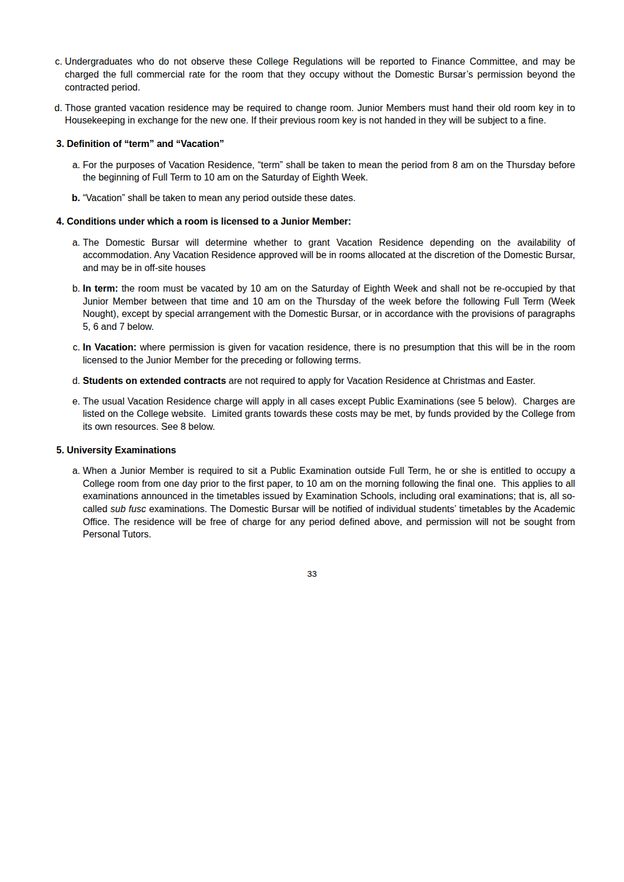Undergraduates who do not observe these College Regulations will be reported to Finance Committee, and may be charged the full commercial rate for the room that they occupy without the Domestic Bursar’s permission beyond the contracted period.
Those granted vacation residence may be required to change room. Junior Members must hand their old room key in to Housekeeping in exchange for the new one. If their previous room key is not handed in they will be subject to a fine.
Definition of “term” and “Vacation”
For the purposes of Vacation Residence, “term” shall be taken to mean the period from 8 am on the Thursday before the beginning of Full Term to 10 am on the Saturday of Eighth Week.
“Vacation” shall be taken to mean any period outside these dates.
Conditions under which a room is licensed to a Junior Member:
The Domestic Bursar will determine whether to grant Vacation Residence depending on the availability of accommodation. Any Vacation Residence approved will be in rooms allocated at the discretion of the Domestic Bursar, and may be in off-site houses
In term: the room must be vacated by 10 am on the Saturday of Eighth Week and shall not be re-occupied by that Junior Member between that time and 10 am on the Thursday of the week before the following Full Term (Week Nought), except by special arrangement with the Domestic Bursar, or in accordance with the provisions of paragraphs 5, 6 and 7 below.
In Vacation: where permission is given for vacation residence, there is no presumption that this will be in the room licensed to the Junior Member for the preceding or following terms.
Students on extended contracts are not required to apply for Vacation Residence at Christmas and Easter.
The usual Vacation Residence charge will apply in all cases except Public Examinations (see 5 below). Charges are listed on the College website. Limited grants towards these costs may be met, by funds provided by the College from its own resources. See 8 below.
University Examinations
When a Junior Member is required to sit a Public Examination outside Full Term, he or she is entitled to occupy a College room from one day prior to the first paper, to 10 am on the morning following the final one. This applies to all examinations announced in the timetables issued by Examination Schools, including oral examinations; that is, all so-called sub fusc examinations. The Domestic Bursar will be notified of individual students’ timetables by the Academic Office. The residence will be free of charge for any period defined above, and permission will not be sought from Personal Tutors.
33